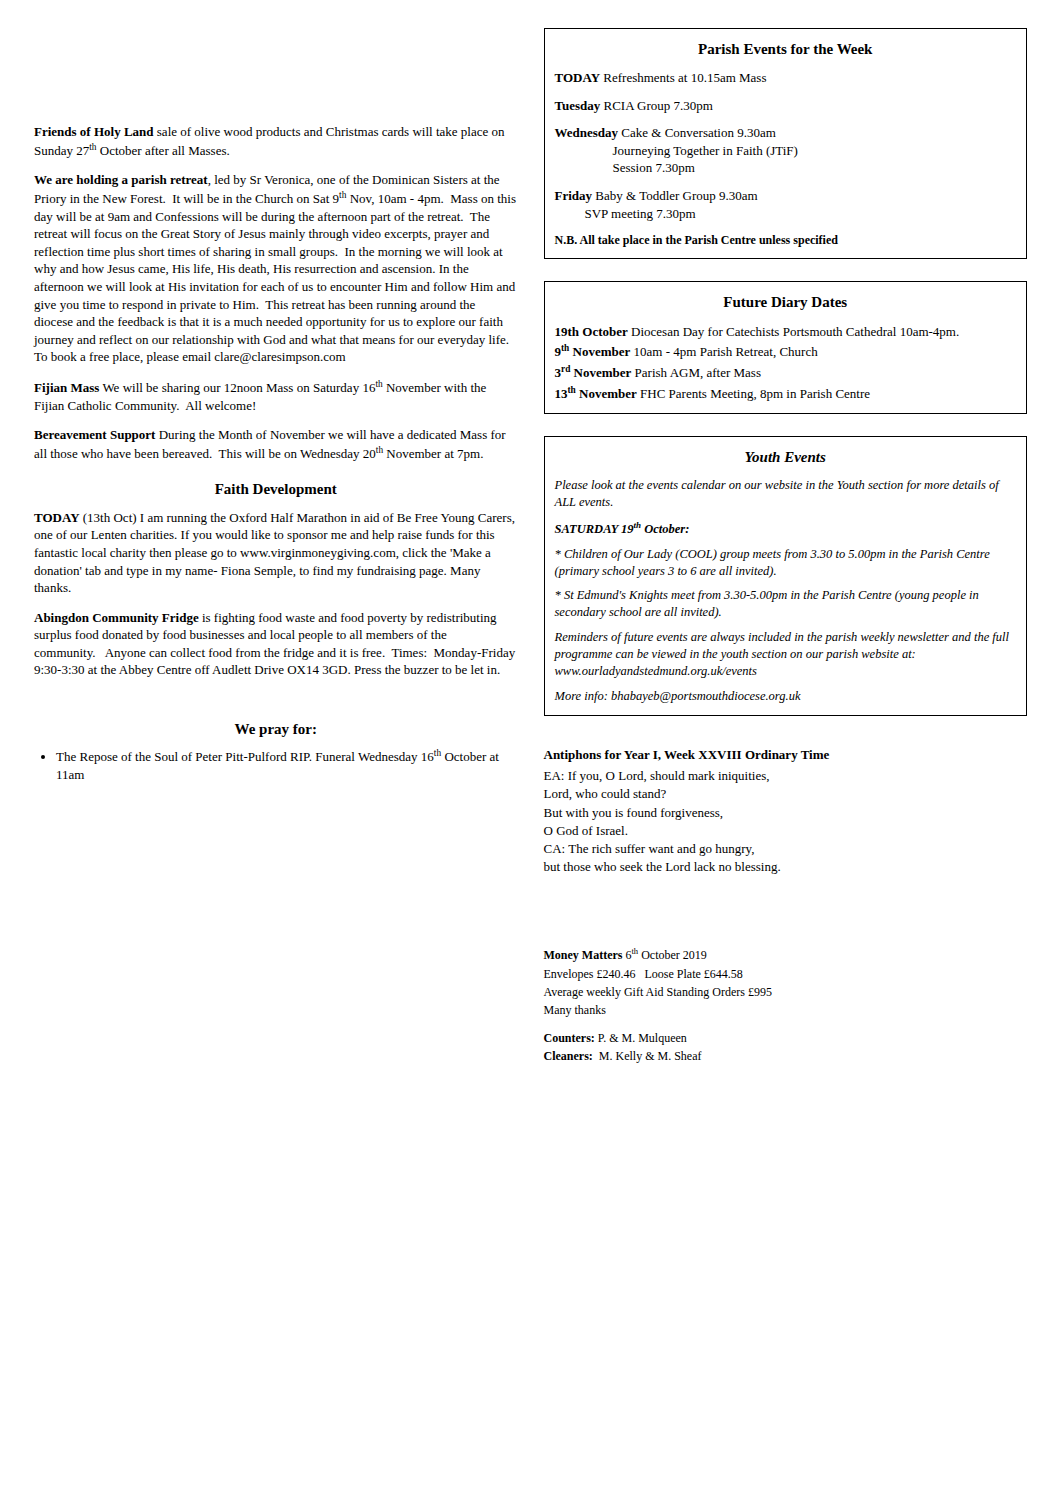Friends of Holy Land sale of olive wood products and Christmas cards will take place on Sunday 27th October after all Masses.
We are holding a parish retreat, led by Sr Veronica, one of the Dominican Sisters at the Priory in the New Forest. It will be in the Church on Sat 9th Nov, 10am - 4pm. Mass on this day will be at 9am and Confessions will be during the afternoon part of the retreat. The retreat will focus on the Great Story of Jesus mainly through video excerpts, prayer and reflection time plus short times of sharing in small groups. In the morning we will look at why and how Jesus came, His life, His death, His resurrection and ascension. In the afternoon we will look at His invitation for each of us to encounter Him and follow Him and give you time to respond in private to Him. This retreat has been running around the diocese and the feedback is that it is a much needed opportunity for us to explore our faith journey and reflect on our relationship with God and what that means for our everyday life. To book a free place, please email clare@claresimpson.com
Fijian Mass We will be sharing our 12noon Mass on Saturday 16th November with the Fijian Catholic Community. All welcome!
Bereavement Support During the Month of November we will have a dedicated Mass for all those who have been bereaved. This will be on Wednesday 20th November at 7pm.
Faith Development
TODAY (13th Oct) I am running the Oxford Half Marathon in aid of Be Free Young Carers, one of our Lenten charities. If you would like to sponsor me and help raise funds for this fantastic local charity then please go to www.virginmoneygiving.com, click the 'Make a donation' tab and type in my name- Fiona Semple, to find my fundraising page. Many thanks.
Abingdon Community Fridge is fighting food waste and food poverty by redistributing surplus food donated by food businesses and local people to all members of the community. Anyone can collect food from the fridge and it is free. Times: Monday-Friday 9:30-3:30 at the Abbey Centre off Audlett Drive OX14 3GD. Press the buzzer to be let in.
We pray for:
The Repose of the Soul of Peter Pitt-Pulford RIP. Funeral Wednesday 16th October at 11am
Parish Events for the Week
TODAY Refreshments at 10.15am Mass
Tuesday RCIA Group 7.30pm
Wednesday Cake & Conversation 9.30am
Journeying Together in Faith (JTiF)
Session 7.30pm
Friday Baby & Toddler Group 9.30am
SVP meeting 7.30pm
N.B. All take place in the Parish Centre unless specified
Future Diary Dates
19th October Diocesan Day for Catechists Portsmouth Cathedral 10am-4pm.
9th November 10am - 4pm Parish Retreat, Church
3rd November Parish AGM, after Mass
13th November FHC Parents Meeting, 8pm in Parish Centre
Youth Events
Please look at the events calendar on our website in the Youth section for more details of ALL events.
SATURDAY 19th October:
* Children of Our Lady (COOL) group meets from 3.30 to 5.00pm in the Parish Centre (primary school years 3 to 6 are all invited).
* St Edmund's Knights meet from 3.30-5.00pm in the Parish Centre (young people in secondary school are all invited).
Reminders of future events are always included in the parish weekly newsletter and the full programme can be viewed in the youth section on our parish website at: www.ourladyandstedmund.org.uk/events
More info: bhabayeb@portsmouthdiocese.org.uk
Antiphons for Year I, Week XXVIII Ordinary Time
EA: If you, O Lord, should mark iniquities,
Lord, who could stand?
But with you is found forgiveness,
O God of Israel.
CA: The rich suffer want and go hungry,
but those who seek the Lord lack no blessing.
Money Matters 6th October 2019
Envelopes £240.46 Loose Plate £644.58
Average weekly Gift Aid Standing Orders £995
Many thanks
Counters: P. & M. Mulqueen
Cleaners: M. Kelly & M. Sheaf